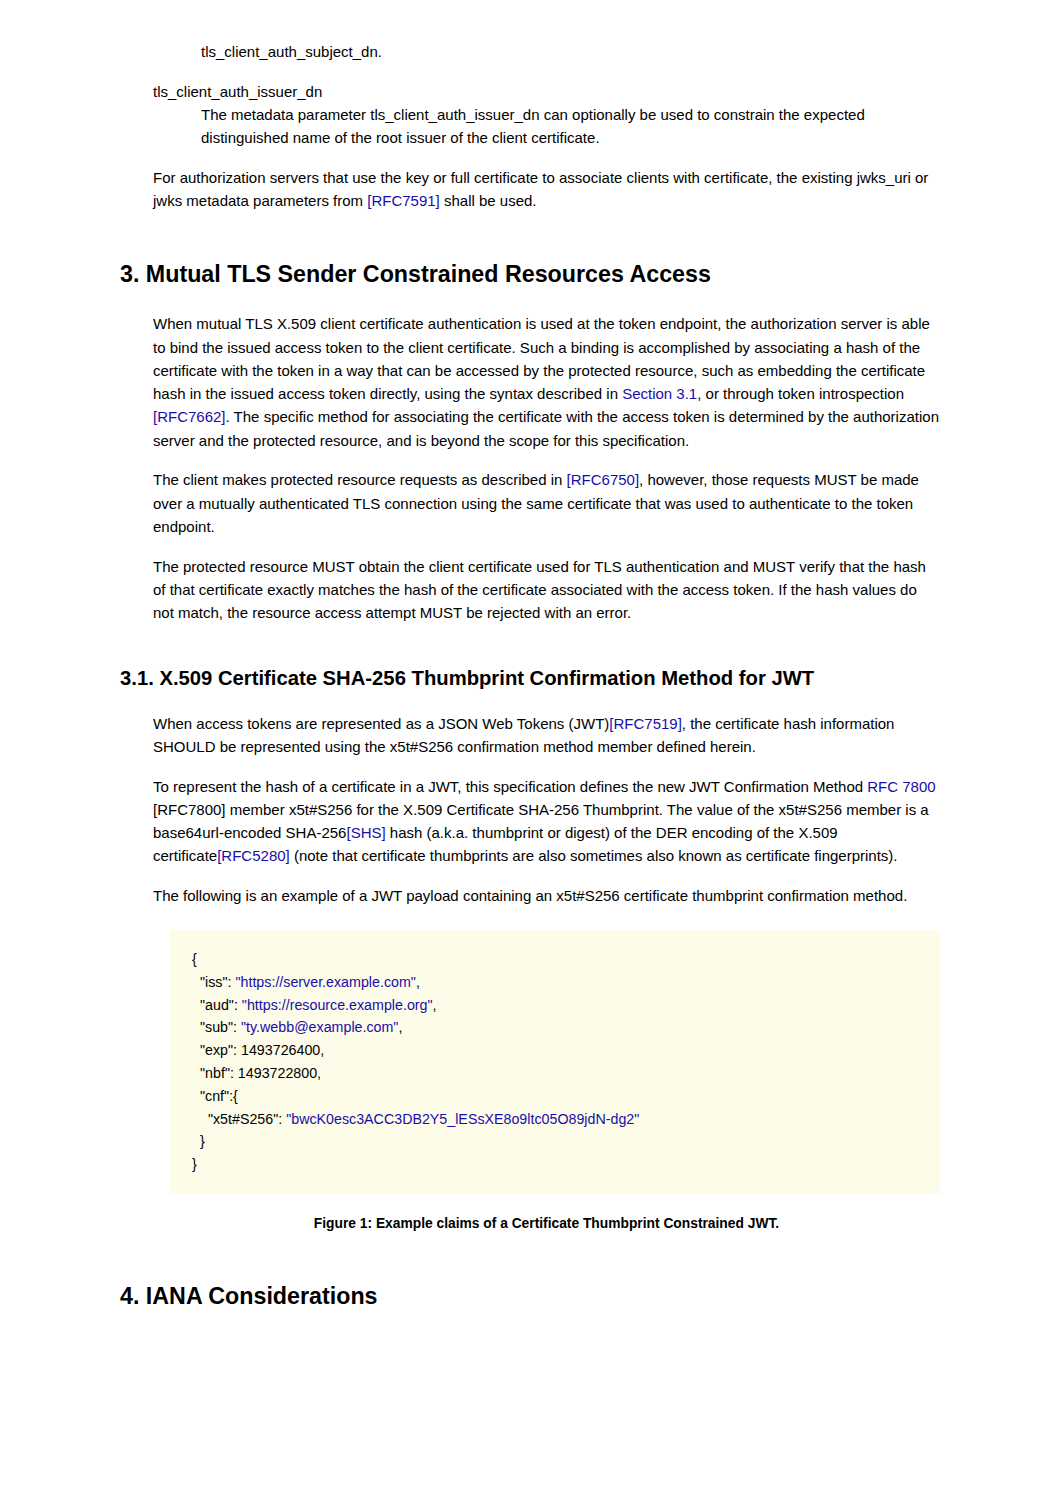tls_client_auth_subject_dn.
tls_client_auth_issuer_dn
The metadata parameter tls_client_auth_issuer_dn can optionally be used to constrain the expected distinguished name of the root issuer of the client certificate.
For authorization servers that use the key or full certificate to associate clients with certificate, the existing jwks_uri or jwks metadata parameters from [RFC7591] shall be used.
3. Mutual TLS Sender Constrained Resources Access
When mutual TLS X.509 client certificate authentication is used at the token endpoint, the authorization server is able to bind the issued access token to the client certificate. Such a binding is accomplished by associating a hash of the certificate with the token in a way that can be accessed by the protected resource, such as embedding the certificate hash in the issued access token directly, using the syntax described in Section 3.1, or through token introspection [RFC7662]. The specific method for associating the certificate with the access token is determined by the authorization server and the protected resource, and is beyond the scope for this specification.
The client makes protected resource requests as described in [RFC6750], however, those requests MUST be made over a mutually authenticated TLS connection using the same certificate that was used to authenticate to the token endpoint.
The protected resource MUST obtain the client certificate used for TLS authentication and MUST verify that the hash of that certificate exactly matches the hash of the certificate associated with the access token. If the hash values do not match, the resource access attempt MUST be rejected with an error.
3.1. X.509 Certificate SHA-256 Thumbprint Confirmation Method for JWT
When access tokens are represented as a JSON Web Tokens (JWT)[RFC7519], the certificate hash information SHOULD be represented using the x5t#S256 confirmation method member defined herein.
To represent the hash of a certificate in a JWT, this specification defines the new JWT Confirmation Method RFC 7800 [RFC7800] member x5t#S256 for the X.509 Certificate SHA-256 Thumbprint. The value of the x5t#S256 member is a base64url-encoded SHA-256[SHS] hash (a.k.a. thumbprint or digest) of the DER encoding of the X.509 certificate[RFC5280] (note that certificate thumbprints are also sometimes also known as certificate fingerprints).
The following is an example of a JWT payload containing an x5t#S256 certificate thumbprint confirmation method.
{
  "iss": "https://server.example.com",
  "aud": "https://resource.example.org",
  "sub": "ty.webb@example.com",
  "exp": 1493726400,
  "nbf": 1493722800,
  "cnf":{
    "x5t#S256": "bwcK0esc3ACC3DB2Y5_lESsXE8o9ltc05O89jdN-dg2"
  }
}
Figure 1: Example claims of a Certificate Thumbprint Constrained JWT.
4. IANA Considerations